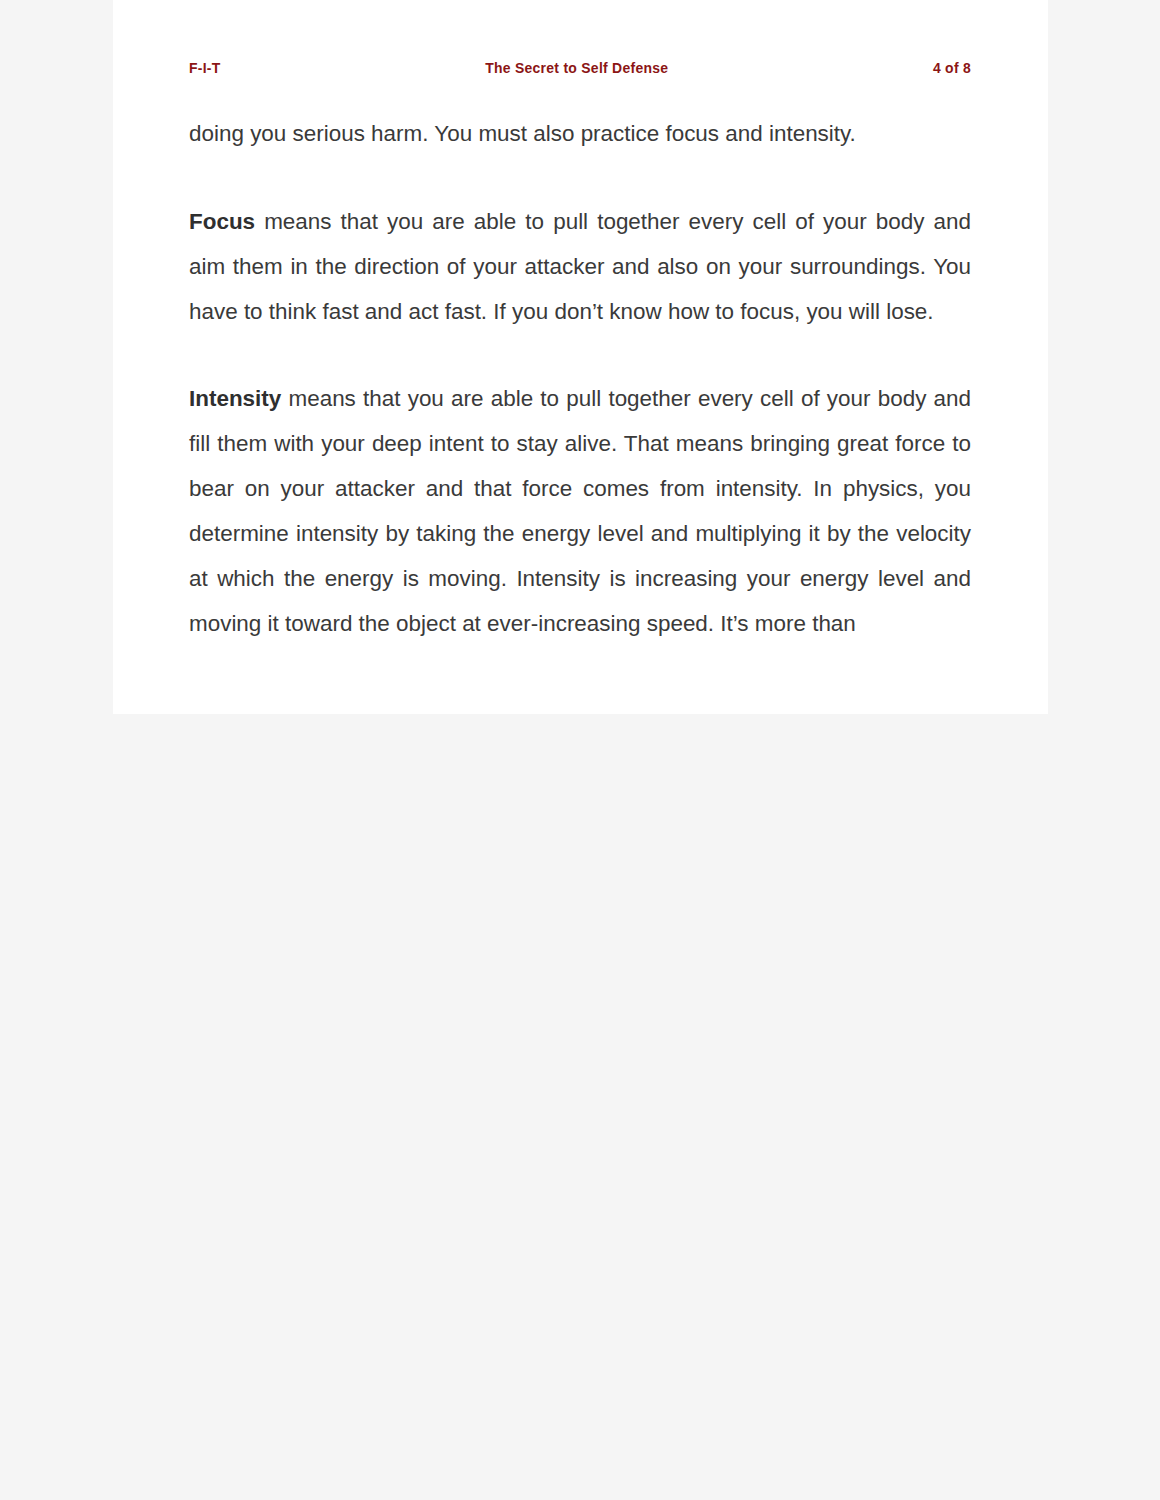F-I-T The Secret to Self Defense 4 of 8
doing you serious harm. You must also practice focus and intensity.
Focus means that you are able to pull together every cell of your body and aim them in the direction of your attacker and also on your surroundings. You have to think fast and act fast. If you don’t know how to focus, you will lose.
Intensity means that you are able to pull together every cell of your body and fill them with your deep intent to stay alive. That means bringing great force to bear on your attacker and that force comes from intensity. In physics, you determine intensity by taking the energy level and multiplying it by the velocity at which the energy is moving. Intensity is increasing your energy level and moving it toward the object at ever-increasing speed. It’s more than